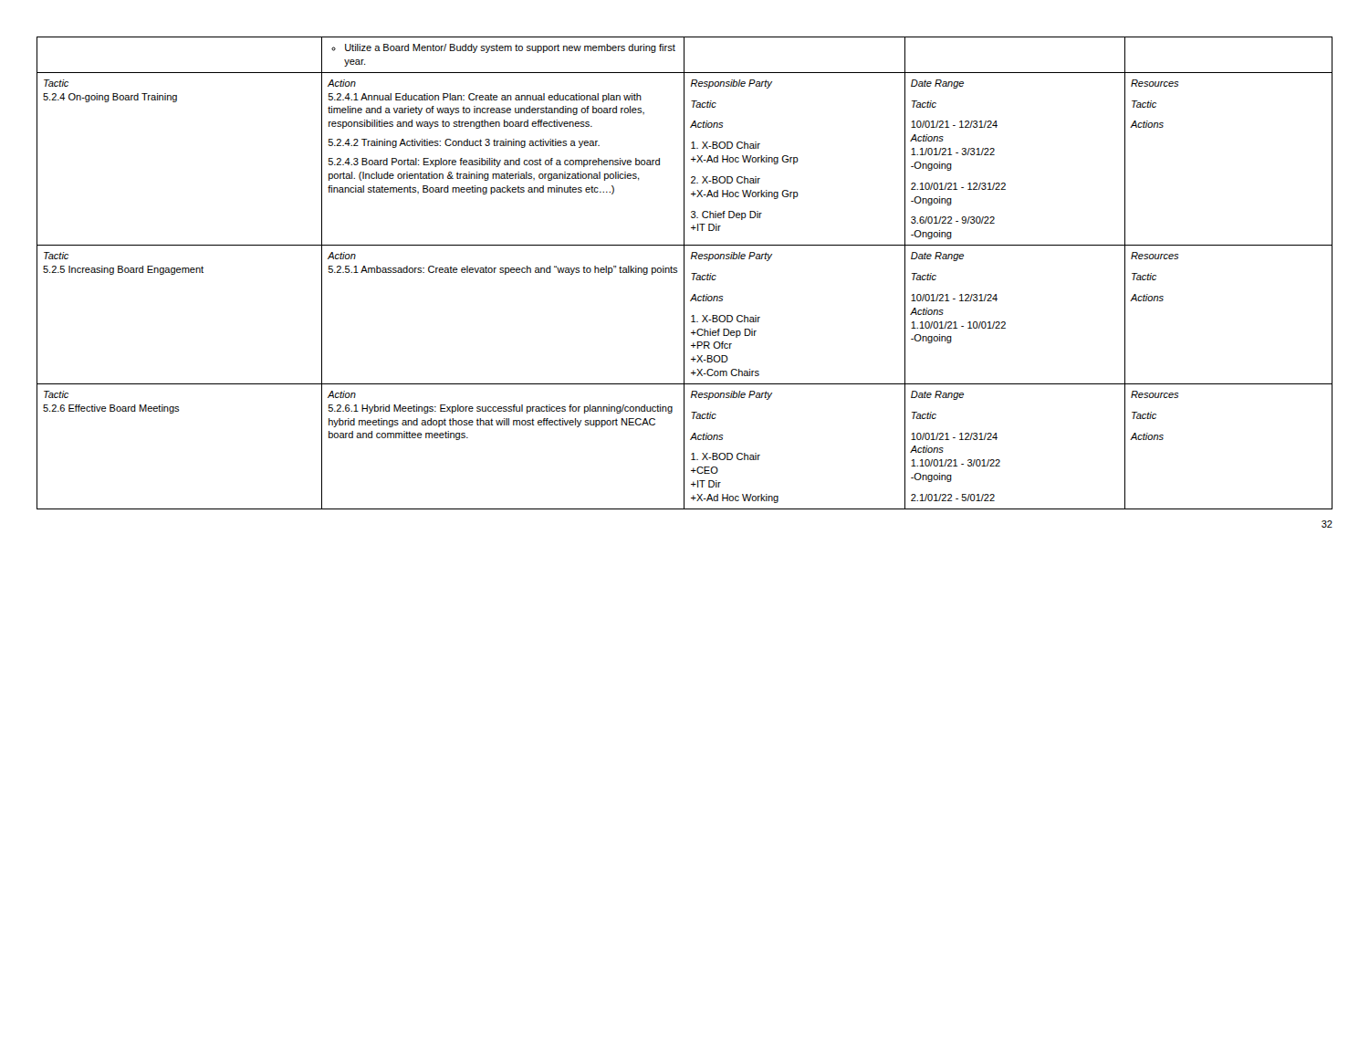| | Utilize a Board Mentor/ Buddy system to support new members during first year. | | | |
| Tactic 5.2.4 On-going Board Training | Action 5.2.4.1 Annual Education Plan: Create an annual educational plan with timeline and a variety of ways to increase understanding of board roles, responsibilities and ways to strengthen board effectiveness. 5.2.4.2 Training Activities: Conduct 3 training activities a year. 5.2.4.3 Board Portal: Explore feasibility and cost of a comprehensive board portal. (Include orientation & training materials, organizational policies, financial statements, Board meeting packets and minutes etc….) | Responsible Party Tactic Actions 1. X-BOD Chair +X-Ad Hoc Working Grp 2. X-BOD Chair +X-Ad Hoc Working Grp 3. Chief Dep Dir +IT Dir | Date Range Tactic 10/01/21 - 12/31/24 Actions 1.1/01/21 - 3/31/22 -Ongoing 2.10/01/21 - 12/31/22 -Ongoing 3.6/01/22 - 9/30/22 -Ongoing | Resources Tactic Actions |
| Tactic 5.2.5 Increasing Board Engagement | Action 5.2.5.1 Ambassadors: Create elevator speech and “ways to help” talking points | Responsible Party Tactic Actions 1. X-BOD Chair +Chief Dep Dir +PR Ofcr +X-BOD +X-Com Chairs | Date Range Tactic 10/01/21 - 12/31/24 Actions 1.10/01/21 - 10/01/22 -Ongoing | Resources Tactic Actions |
| Tactic 5.2.6 Effective Board Meetings | Action 5.2.6.1 Hybrid Meetings: Explore successful practices for planning/conducting hybrid meetings and adopt those that will most effectively support NECAC board and committee meetings. | Responsible Party Tactic Actions 1. X-BOD Chair +CEO +IT Dir +X-Ad Hoc Working | Date Range Tactic 10/01/21 - 12/31/24 Actions 1.10/01/21 - 3/01/22 -Ongoing 2.1/01/22 - 5/01/22 | Resources Tactic Actions |
32